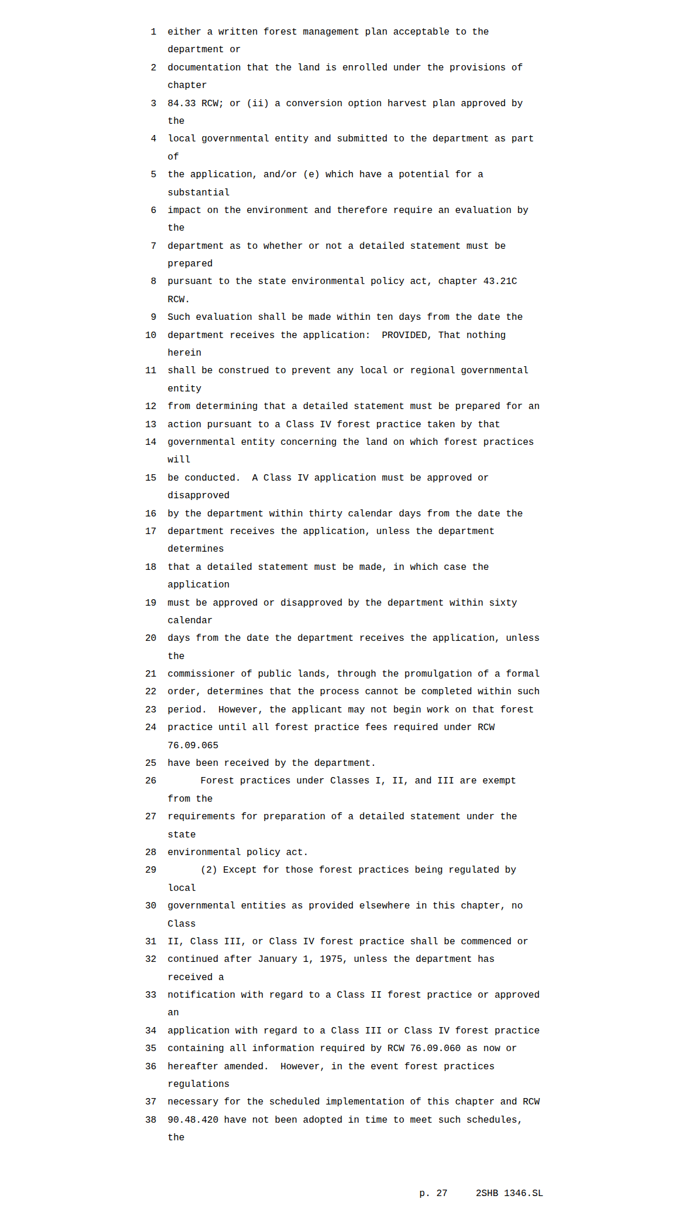either a written forest management plan acceptable to the department or
documentation that the land is enrolled under the provisions of chapter
84.33 RCW; or (ii) a conversion option harvest plan approved by the
local governmental entity and submitted to the department as part of
the application, and/or (e) which have a potential for a substantial
impact on the environment and therefore require an evaluation by the
department as to whether or not a detailed statement must be prepared
pursuant to the state environmental policy act, chapter 43.21C RCW.
Such evaluation shall be made within ten days from the date the
department receives the application: PROVIDED, That nothing herein
shall be construed to prevent any local or regional governmental entity
from determining that a detailed statement must be prepared for an
action pursuant to a Class IV forest practice taken by that
governmental entity concerning the land on which forest practices will
be conducted. A Class IV application must be approved or disapproved
by the department within thirty calendar days from the date the
department receives the application, unless the department determines
that a detailed statement must be made, in which case the application
must be approved or disapproved by the department within sixty calendar
days from the date the department receives the application, unless the
commissioner of public lands, through the promulgation of a formal
order, determines that the process cannot be completed within such
period. However, the applicant may not begin work on that forest
practice until all forest practice fees required under RCW 76.09.065
have been received by the department.
Forest practices under Classes I, II, and III are exempt from the
requirements for preparation of a detailed statement under the state
environmental policy act.
(2) Except for those forest practices being regulated by local
governmental entities as provided elsewhere in this chapter, no Class
II, Class III, or Class IV forest practice shall be commenced or
continued after January 1, 1975, unless the department has received a
notification with regard to a Class II forest practice or approved an
application with regard to a Class III or Class IV forest practice
containing all information required by RCW 76.09.060 as now or
hereafter amended. However, in the event forest practices regulations
necessary for the scheduled implementation of this chapter and RCW
90.48.420 have not been adopted in time to meet such schedules, the
p. 27 2SHB 1346.SL